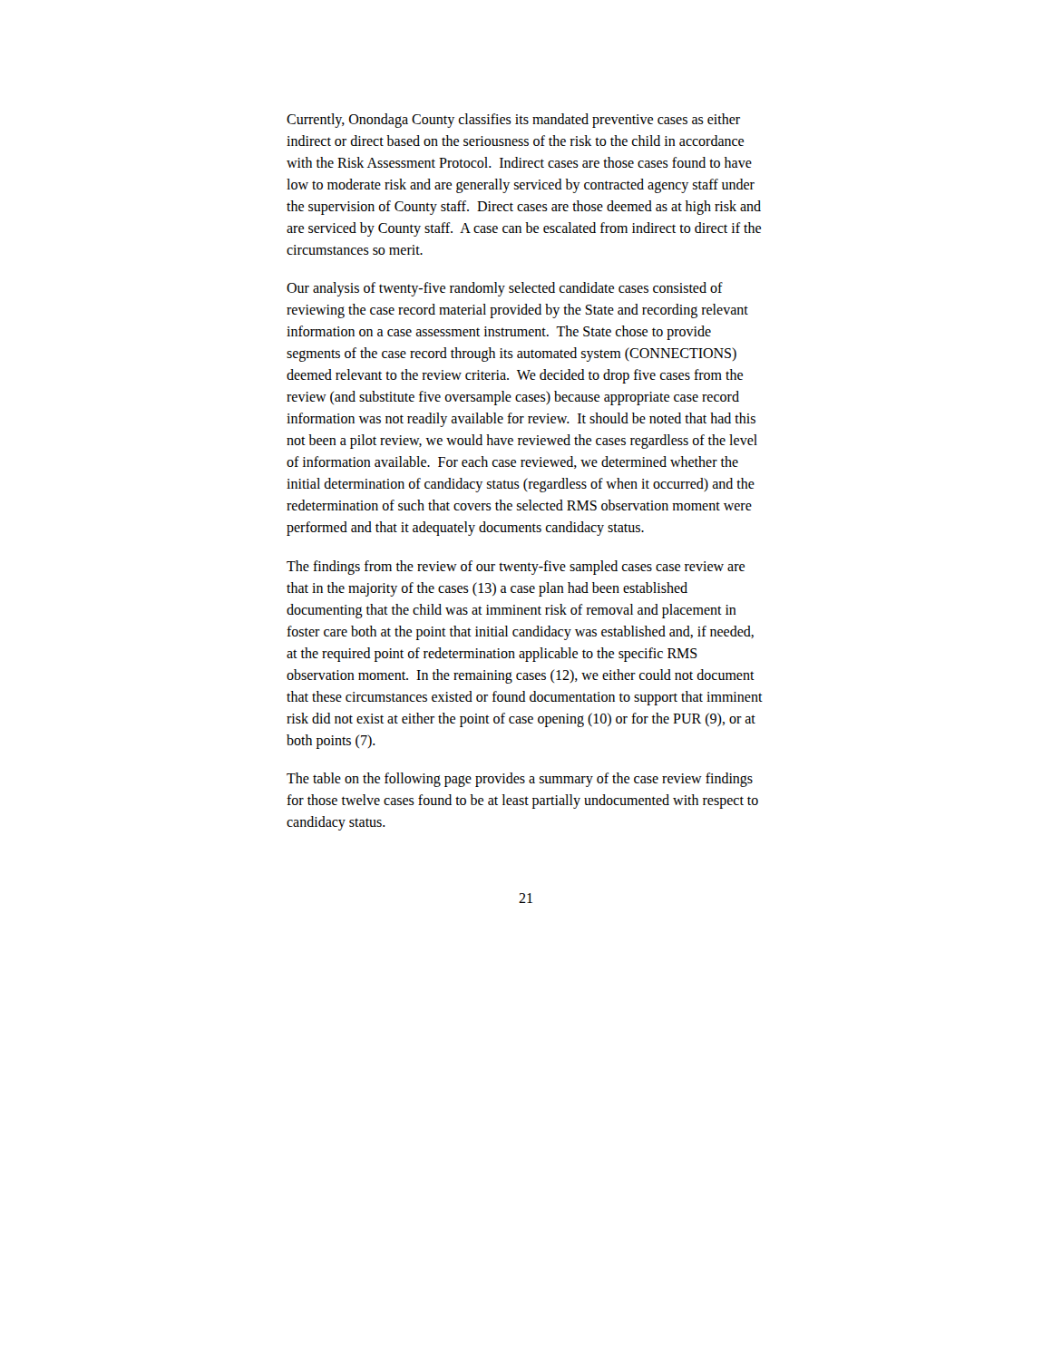Currently, Onondaga County classifies its mandated preventive cases as either indirect or direct based on the seriousness of the risk to the child in accordance with the Risk Assessment Protocol. Indirect cases are those cases found to have low to moderate risk and are generally serviced by contracted agency staff under the supervision of County staff. Direct cases are those deemed as at high risk and are serviced by County staff. A case can be escalated from indirect to direct if the circumstances so merit.
Our analysis of twenty-five randomly selected candidate cases consisted of reviewing the case record material provided by the State and recording relevant information on a case assessment instrument. The State chose to provide segments of the case record through its automated system (CONNECTIONS) deemed relevant to the review criteria. We decided to drop five cases from the review (and substitute five oversample cases) because appropriate case record information was not readily available for review. It should be noted that had this not been a pilot review, we would have reviewed the cases regardless of the level of information available. For each case reviewed, we determined whether the initial determination of candidacy status (regardless of when it occurred) and the redetermination of such that covers the selected RMS observation moment were performed and that it adequately documents candidacy status.
The findings from the review of our twenty-five sampled cases case review are that in the majority of the cases (13) a case plan had been established documenting that the child was at imminent risk of removal and placement in foster care both at the point that initial candidacy was established and, if needed, at the required point of redetermination applicable to the specific RMS observation moment. In the remaining cases (12), we either could not document that these circumstances existed or found documentation to support that imminent risk did not exist at either the point of case opening (10) or for the PUR (9), or at both points (7).
The table on the following page provides a summary of the case review findings for those twelve cases found to be at least partially undocumented with respect to candidacy status.
21